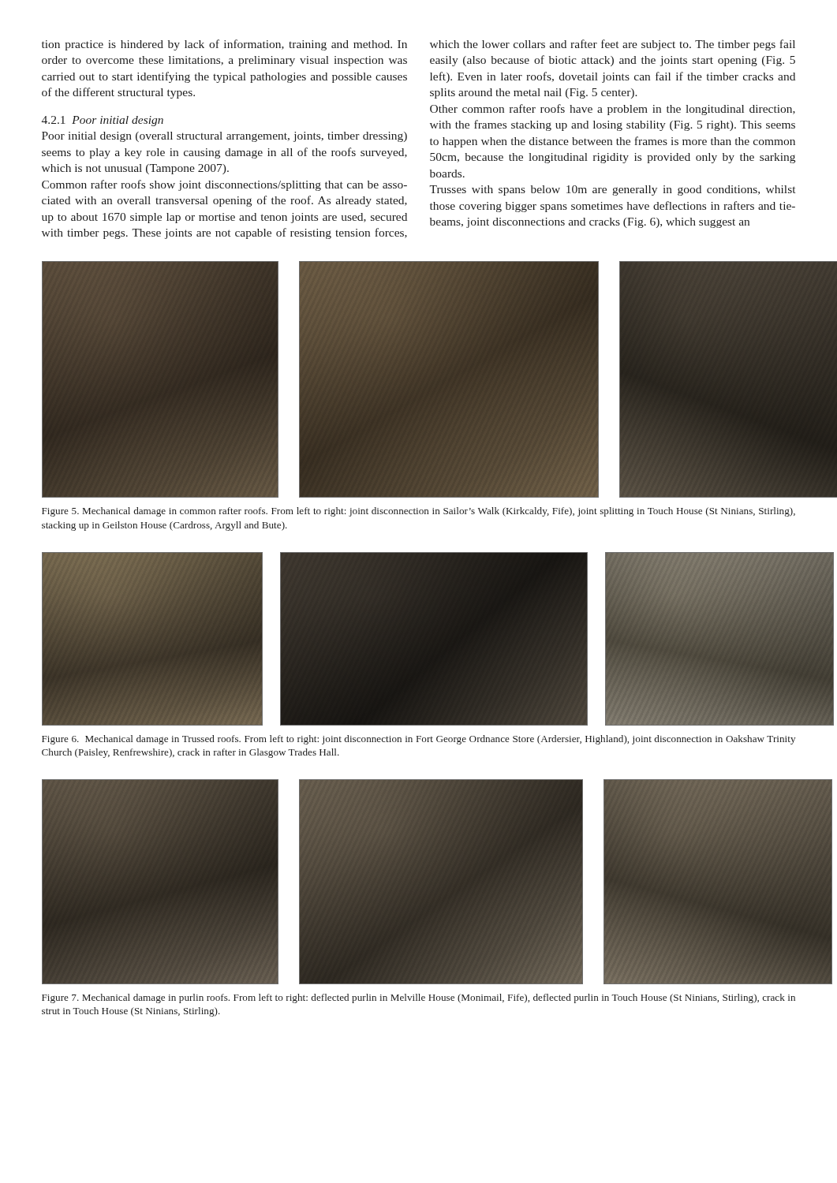tion practice is hindered by lack of information, training and method. In order to overcome these limitations, a preliminary visual inspection was carried out to start identifying the typical pathologies and possible causes of the different structural types.
4.2.1 Poor initial design
Poor initial design (overall structural arrangement, joints, timber dressing) seems to play a key role in causing damage in all of the roofs surveyed, which is not unusual (Tampone 2007).
Common rafter roofs show joint disconnections/splitting that can be associated with an overall transversal opening of the roof. As already stated, up to about 1670 simple lap or mortise and tenon joints are used, secured with timber pegs. These joints are not capable of resisting tension forces, which the lower collars and rafter feet are subject to. The timber pegs fail easily (also because of biotic attack) and the joints start opening (Fig. 5 left). Even in later roofs, dovetail joints can fail if the timber cracks and splits around the metal nail (Fig. 5 center).
Other common rafter roofs have a problem in the longitudinal direction, with the frames stacking up and losing stability (Fig. 5 right). This seems to happen when the distance between the frames is more than the common 50cm, because the longitudinal rigidity is provided only by the sarking boards.
Trusses with spans below 10m are generally in good conditions, whilst those covering bigger spans sometimes have deflections in rafters and tie-beams, joint disconnections and cracks (Fig. 6), which suggest an
Figure 5. Mechanical damage in common rafter roofs. From left to right: joint disconnection in Sailor’s Walk (Kirkcaldy, Fife), joint splitting in Touch House (St Ninians, Stirling), stacking up in Geilston House (Cardross, Argyll and Bute).
Figure 6. Mechanical damage in Trussed roofs. From left to right: joint disconnection in Fort George Ordnance Store (Ardersier, Highland), joint disconnection in Oakshaw Trinity Church (Paisley, Renfrewshire), crack in rafter in Glasgow Trades Hall.
Figure 7. Mechanical damage in purlin roofs. From left to right: deflected purlin in Melville House (Monimail, Fife), deflected purlin in Touch House (St Ninians, Stirling), crack in strut in Touch House (St Ninians, Stirling).